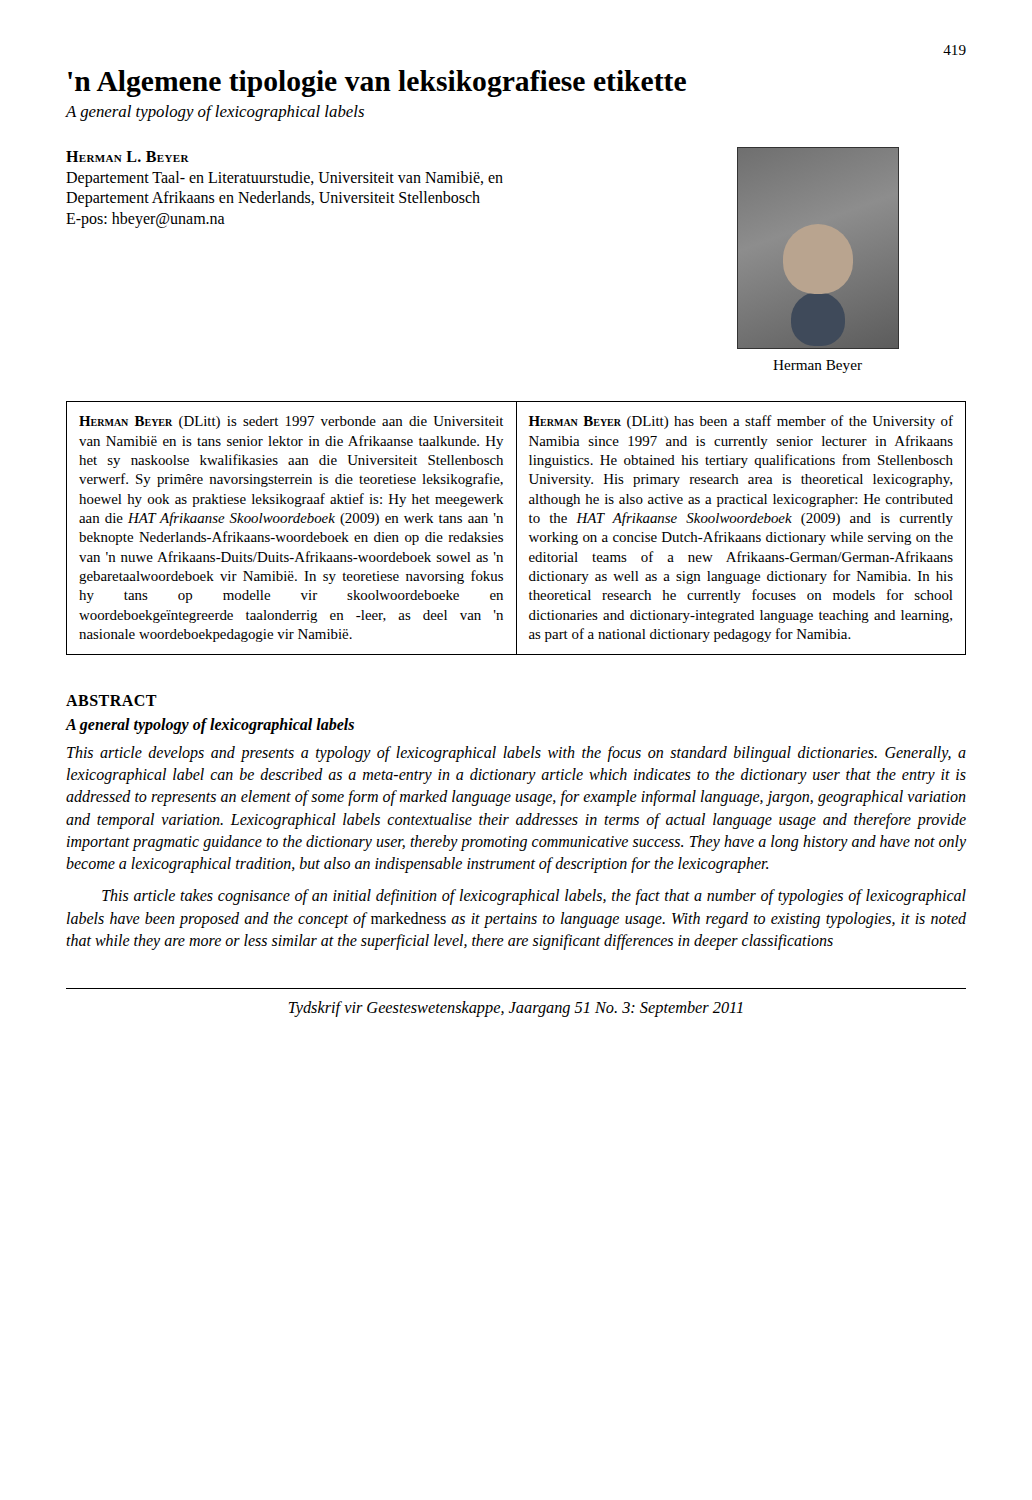419
'n Algemene tipologie van leksikografiese etikette
A general typology of lexicographical labels
Herman Beyer
Herman L. Beyer
Departement Taal- en Literatuurstudie, Universiteit van Namibië, en
Departement Afrikaans en Nederlands, Universiteit Stellenbosch
E-pos: hbeyer@unam.na
| Herman Beyer (DLitt) is sedert 1997 verbonde aan die Universiteit van Namibië en is tans senior lektor in die Afrikaanse taalkunde. Hy het sy naskoolse kwalifikasies aan die Universiteit Stellenbosch verwerf. Sy primêre navorsingsterrein is die teoretiese leksikografie, hoewel hy ook as praktiese leksikograaf aktief is: Hy het meegewerk aan die HAT Afrikaanse Skoolwoordeboek (2009) en werk tans aan 'n beknopte Nederlands-Afrikaans-woordeboek en dien op die redaksies van 'n nuwe Afrikaans-Duits/Duits-Afrikaans-woordeboek sowel as 'n gebaretaalwoordeboek vir Namibië. In sy teoretiese navorsing fokus hy tans op modelle vir skoolwoordeboeke en woordeboekgeïntegreerde taalonderrig en -leer, as deel van 'n nasionale woordeboekpedagogie vir Namibië. | Herman Beyer (DLitt) has been a staff member of the University of Namibia since 1997 and is currently senior lecturer in Afrikaans linguistics. He obtained his tertiary qualifications from Stellenbosch University. His primary research area is theoretical lexicography, although he is also active as a practical lexicographer: He contributed to the HAT Afrikaanse Skoolwoordeboek (2009) and is currently working on a concise Dutch-Afrikaans dictionary while serving on the editorial teams of a new Afrikaans-German/German-Afrikaans dictionary as well as a sign language dictionary for Namibia. In his theoretical research he currently focuses on models for school dictionaries and dictionary-integrated language teaching and learning, as part of a national dictionary pedagogy for Namibia. |
ABSTRACT
A general typology of lexicographical labels
This article develops and presents a typology of lexicographical labels with the focus on standard bilingual dictionaries. Generally, a lexicographical label can be described as a meta-entry in a dictionary article which indicates to the dictionary user that the entry it is addressed to represents an element of some form of marked language usage, for example informal language, jargon, geographical variation and temporal variation. Lexicographical labels contextualise their addresses in terms of actual language usage and therefore provide important pragmatic guidance to the dictionary user, thereby promoting communicative success. They have a long history and have not only become a lexicographical tradition, but also an indispensable instrument of description for the lexicographer.
This article takes cognisance of an initial definition of lexicographical labels, the fact that a number of typologies of lexicographical labels have been proposed and the concept of markedness as it pertains to language usage. With regard to existing typologies, it is noted that while they are more or less similar at the superficial level, there are significant differences in deeper classifications
Tydskrif vir Geesteswetenskappe, Jaargang 51 No. 3: September 2011